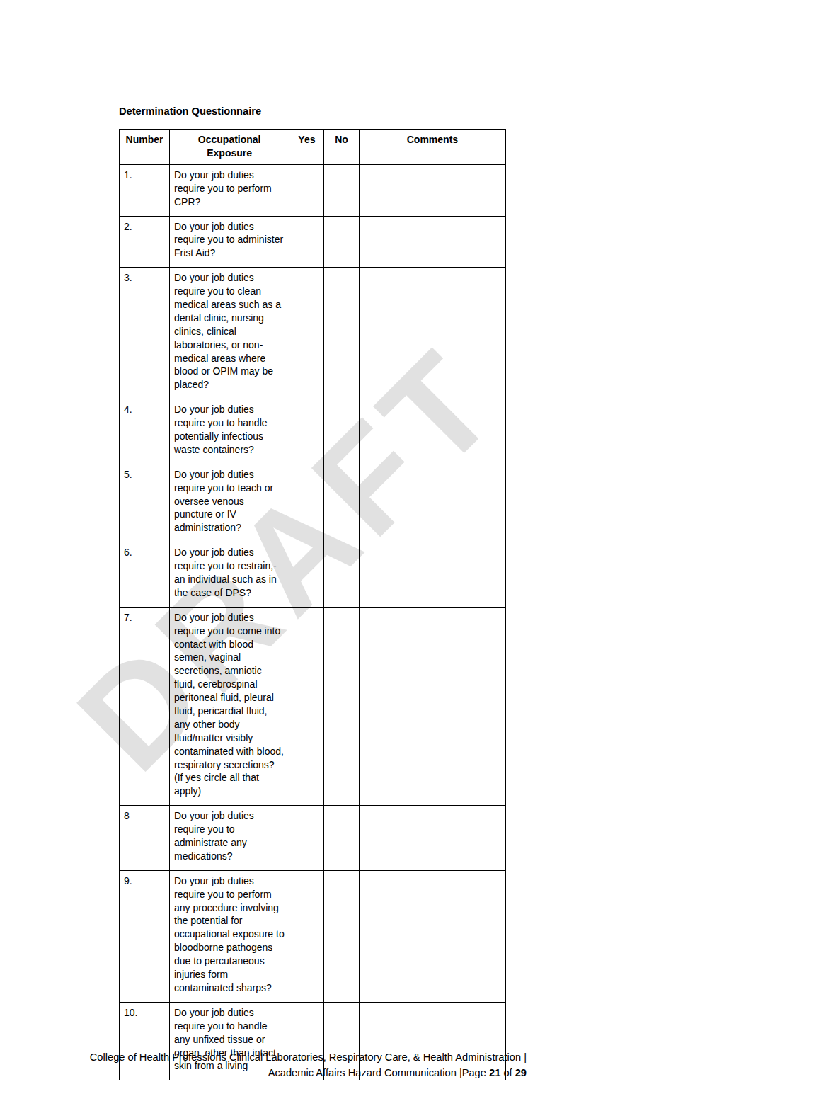DRAFT
Determination Questionnaire
| Number | Occupational Exposure | Yes | No | Comments |
| --- | --- | --- | --- | --- |
| 1. | Do your job duties require you to perform CPR? | | | |
| 2. | Do your job duties require you to administer Frist Aid? | | | |
| 3. | Do your job duties require you to clean medical areas such as a dental clinic, nursing clinics, clinical laboratories, or non-medical areas where blood or OPIM may be placed? | | | |
| 4. | Do your job duties require you to handle potentially infectious waste containers? | | | |
| 5. | Do your job duties require you to teach or oversee venous puncture or IV administration? | | | |
| 6. | Do your job duties require you to restrain,-an individual such as in the case of DPS? | | | |
| 7. | Do your job duties require you to come into contact with blood semen, vaginal secretions, amniotic fluid, cerebrospinal peritoneal fluid, pleural fluid, pericardial fluid, any other body fluid/matter visibly contaminated with blood, respiratory secretions? (If yes circle all that apply) | | | |
| 8 | Do your job duties require you to administrate any medications? | | | |
| 9. | Do your job duties require you to perform any procedure involving the potential for occupational exposure to bloodborne pathogens due to percutaneous injuries form contaminated sharps? | | | |
| 10. | Do your job duties require you to handle any unfixed tissue or organ, other than intact skin from a living | | | |
College of Health Professions Clinical Laboratories, Respiratory Care, & Health Administration |
Academic Affairs Hazard Communication |Page 21 of 29